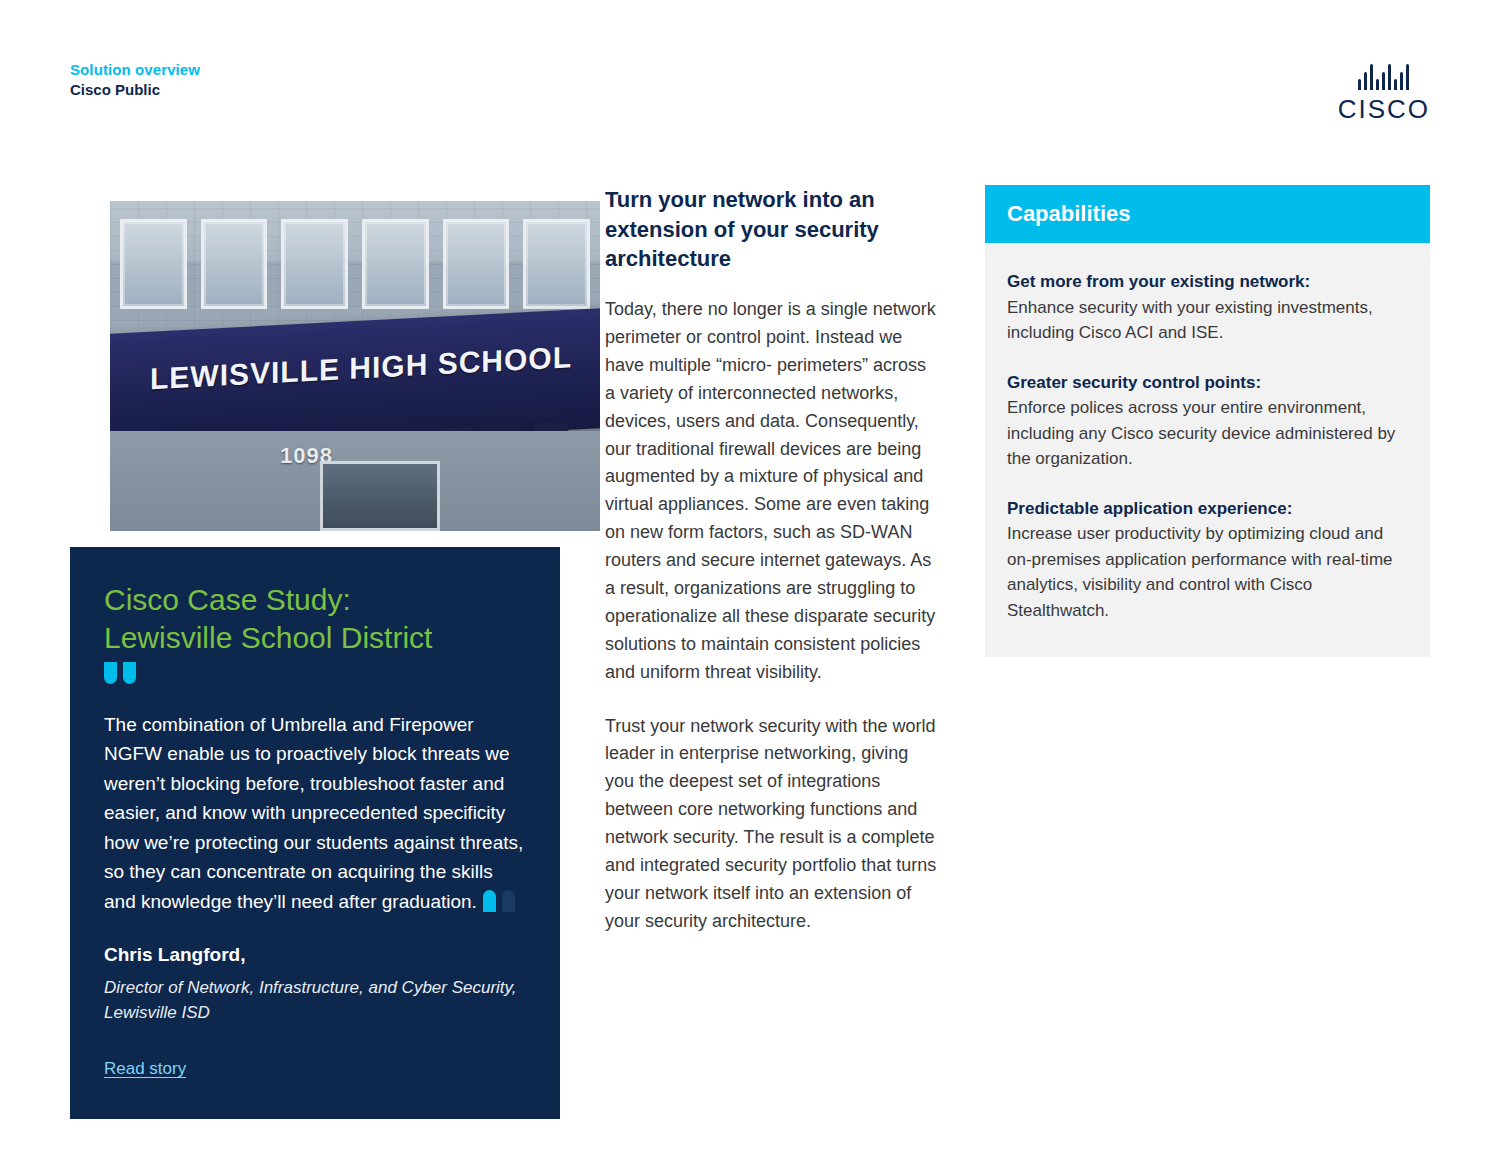Solution overview
Cisco Public
CISCO
LEWISVILLE HIGH SCHOOL
1098
Cisco Case Study:
Lewisville School District
The combination of Umbrella and Firepower NGFW enable us to proactively block threats we weren’t blocking before, troubleshoot faster and easier, and know with unprecedented specificity how we’re protecting our students against threats, so they can concentrate on acquiring the skills and knowledge they’ll need after graduation.
Chris Langford,
Director of Network, Infrastructure, and Cyber Security, Lewisville ISD
Read story
Turn your network into an extension of your security architecture
Today, there no longer is a single network perimeter or control point. Instead we have multiple “micro- perimeters” across a variety of interconnected networks, devices, users and data. Consequently, our traditional firewall devices are being augmented by a mixture of physical and virtual appliances. Some are even taking on new form factors, such as SD-WAN routers and secure internet gateways. As a result, organizations are struggling to operationalize all these disparate security solutions to maintain consistent policies and uniform threat visibility.
Trust your network security with the world leader in enterprise networking, giving you the deepest set of integrations between core networking functions and network security. The result is a complete and integrated security portfolio that turns your network itself into an extension of your security architecture.
Capabilities
Get more from your existing network:
Enhance security with your existing investments, including Cisco ACI and ISE.
Greater security control points:
Enforce polices across your entire environment, including any Cisco security device administered by the organization.
Predictable application experience:
Increase user productivity by optimizing cloud and on-premises application performance with real-time analytics, visibility and control with Cisco Stealthwatch.